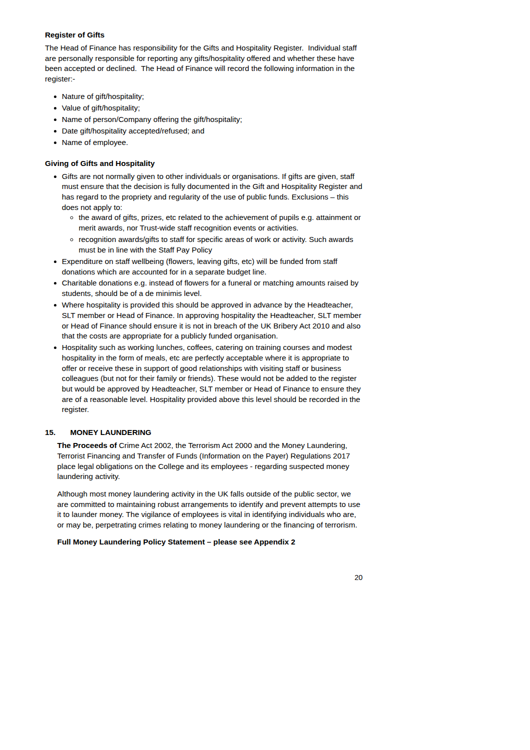Register of Gifts
The Head of Finance has responsibility for the Gifts and Hospitality Register. Individual staff are personally responsible for reporting any gifts/hospitality offered and whether these have been accepted or declined. The Head of Finance will record the following information in the register:-
Nature of gift/hospitality;
Value of gift/hospitality;
Name of person/Company offering the gift/hospitality;
Date gift/hospitality accepted/refused; and
Name of employee.
Giving of Gifts and Hospitality
Gifts are not normally given to other individuals or organisations. If gifts are given, staff must ensure that the decision is fully documented in the Gift and Hospitality Register and has regard to the propriety and regularity of the use of public funds. Exclusions – this does not apply to:
the award of gifts, prizes, etc related to the achievement of pupils e.g. attainment or merit awards, nor Trust-wide staff recognition events or activities.
recognition awards/gifts to staff for specific areas of work or activity. Such awards must be in line with the Staff Pay Policy
Expenditure on staff wellbeing (flowers, leaving gifts, etc) will be funded from staff donations which are accounted for in a separate budget line.
Charitable donations e.g. instead of flowers for a funeral or matching amounts raised by students, should be of a de minimis level.
Where hospitality is provided this should be approved in advance by the Headteacher, SLT member or Head of Finance. In approving hospitality the Headteacher, SLT member or Head of Finance should ensure it is not in breach of the UK Bribery Act 2010 and also that the costs are appropriate for a publicly funded organisation.
Hospitality such as working lunches, coffees, catering on training courses and modest hospitality in the form of meals, etc are perfectly acceptable where it is appropriate to offer or receive these in support of good relationships with visiting staff or business colleagues (but not for their family or friends). These would not be added to the register but would be approved by Headteacher, SLT member or Head of Finance to ensure they are of a reasonable level. Hospitality provided above this level should be recorded in the register.
15. MONEY LAUNDERING
The Proceeds of Crime Act 2002, the Terrorism Act 2000 and the Money Laundering, Terrorist Financing and Transfer of Funds (Information on the Payer) Regulations 2017 place legal obligations on the College and its employees - regarding suspected money laundering activity.
Although most money laundering activity in the UK falls outside of the public sector, we are committed to maintaining robust arrangements to identify and prevent attempts to use it to launder money. The vigilance of employees is vital in identifying individuals who are, or may be, perpetrating crimes relating to money laundering or the financing of terrorism.
Full Money Laundering Policy Statement – please see Appendix 2
20